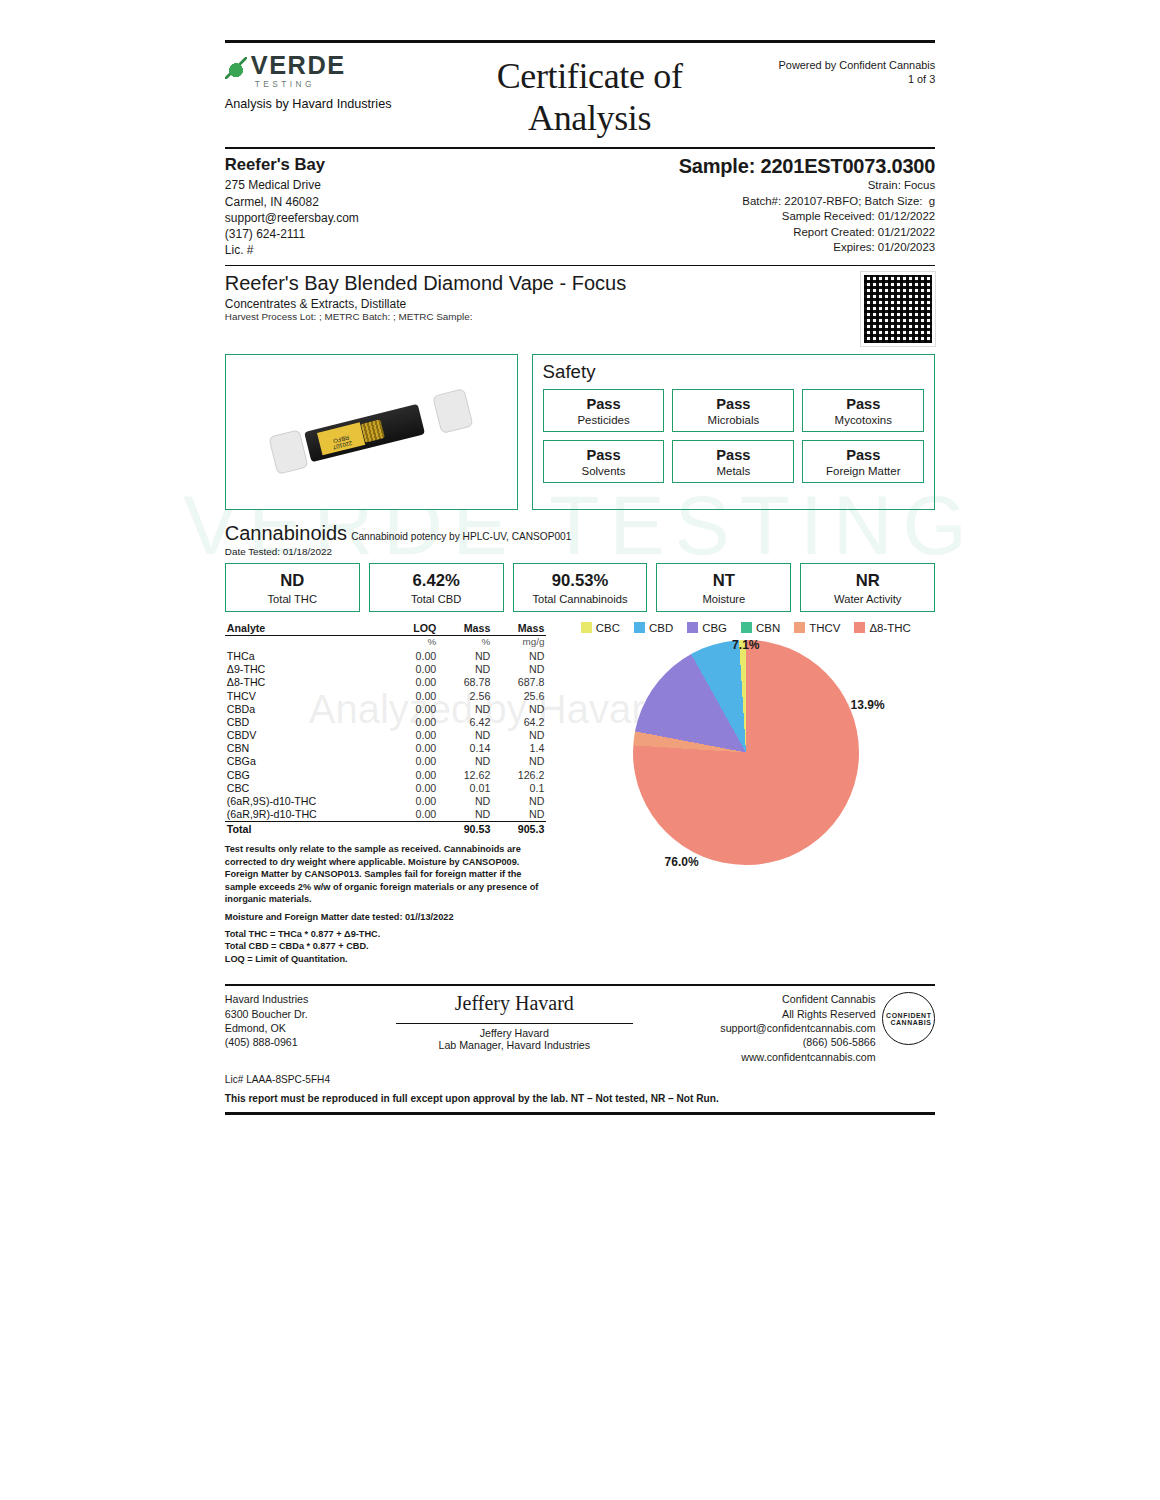VERDE TESTING
Analyzed by Havard Industries
VERDE
TESTING
Analysis by Havard Industries
Certificate of Analysis
Powered by Confident Cannabis
1 of 3
Reefer's Bay
275 Medical Drive
Carmel, IN 46082
support@reefersbay.com
(317) 624-2111
Lic. #
Sample: 2201EST0073.0300
Strain: Focus
Batch#: 220107-RBFO; Batch Size: g
Sample Received: 01/12/2022
Report Created: 01/21/2022
Expires: 01/20/2023
Reefer's Bay Blended Diamond Vape - Focus
Concentrates & Extracts, Distillate
Harvest Process Lot: ; METRC Batch: ; METRC Sample:
220107
RBFO
Safety
Pass
Pesticides
Pass
Microbials
Pass
Mycotoxins
Pass
Solvents
Pass
Metals
Pass
Foreign Matter
Cannabinoids
Cannabinoid potency by HPLC-UV, CANSOP001
Date Tested: 01/18/2022
ND
Total THC
6.42%
Total CBD
90.53%
Total Cannabinoids
NT
Moisture
NR
Water Activity
| Analyte | LOQ | Mass | Mass |
| --- | --- | --- | --- |
| | % | % | mg/g |
| THCa | 0.00 | ND | ND |
| Δ9-THC | 0.00 | ND | ND |
| Δ8-THC | 0.00 | 68.78 | 687.8 |
| THCV | 0.00 | 2.56 | 25.6 |
| CBDa | 0.00 | ND | ND |
| CBD | 0.00 | 6.42 | 64.2 |
| CBDV | 0.00 | ND | ND |
| CBN | 0.00 | 0.14 | 1.4 |
| CBGa | 0.00 | ND | ND |
| CBG | 0.00 | 12.62 | 126.2 |
| CBC | 0.00 | 0.01 | 0.1 |
| (6aR,9S)-d10-THC | 0.00 | ND | ND |
| (6aR,9R)-d10-THC | 0.00 | ND | ND |
| Total | | 90.53 | 905.3 |
Test results only relate to the sample as received. Cannabinoids are corrected to dry weight where applicable. Moisture by CANSOP009. Foreign Matter by CANSOP013. Samples fail for foreign matter if the sample exceeds 2% w/w of organic foreign materials or any presence of inorganic materials.
Moisture and Foreign Matter date tested: 01//13/2022
Total THC = THCa * 0.877 + Δ9-THC.
Total CBD = CBDa * 0.877 + CBD.
LOQ = Limit of Quantitation.
CBC
CBD
CBG
CBN
THCV
Δ8-THC
7.1%
13.9%
76.0%
Havard Industries
6300 Boucher Dr.
Edmond, OK
(405) 888-0961
Jeffery Havard
Jeffery Havard
Lab Manager, Havard Industries
CONFIDENT
CANNABIS
Confident Cannabis
All Rights Reserved
support@confidentcannabis.com
(866) 506-5866
www.confidentcannabis.com
Lic# LAAA-8SPC-5FH4
This report must be reproduced in full except upon approval by the lab. NT – Not tested, NR – Not Run.